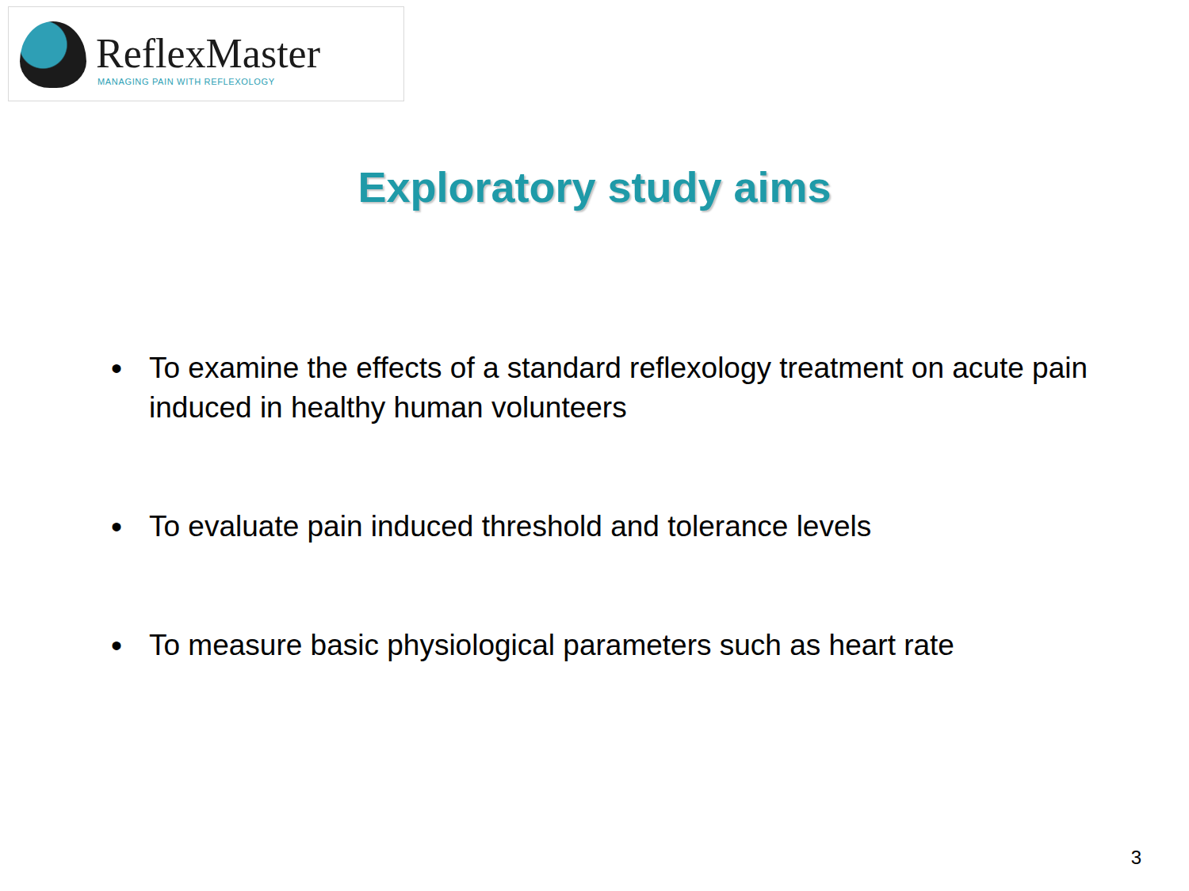ReflexMaster Managing pain with reflexology
Exploratory study aims
To examine the effects of a standard reflexology treatment on acute pain induced in healthy human volunteers
To evaluate pain induced threshold and tolerance levels
To measure basic physiological parameters such as heart rate
3